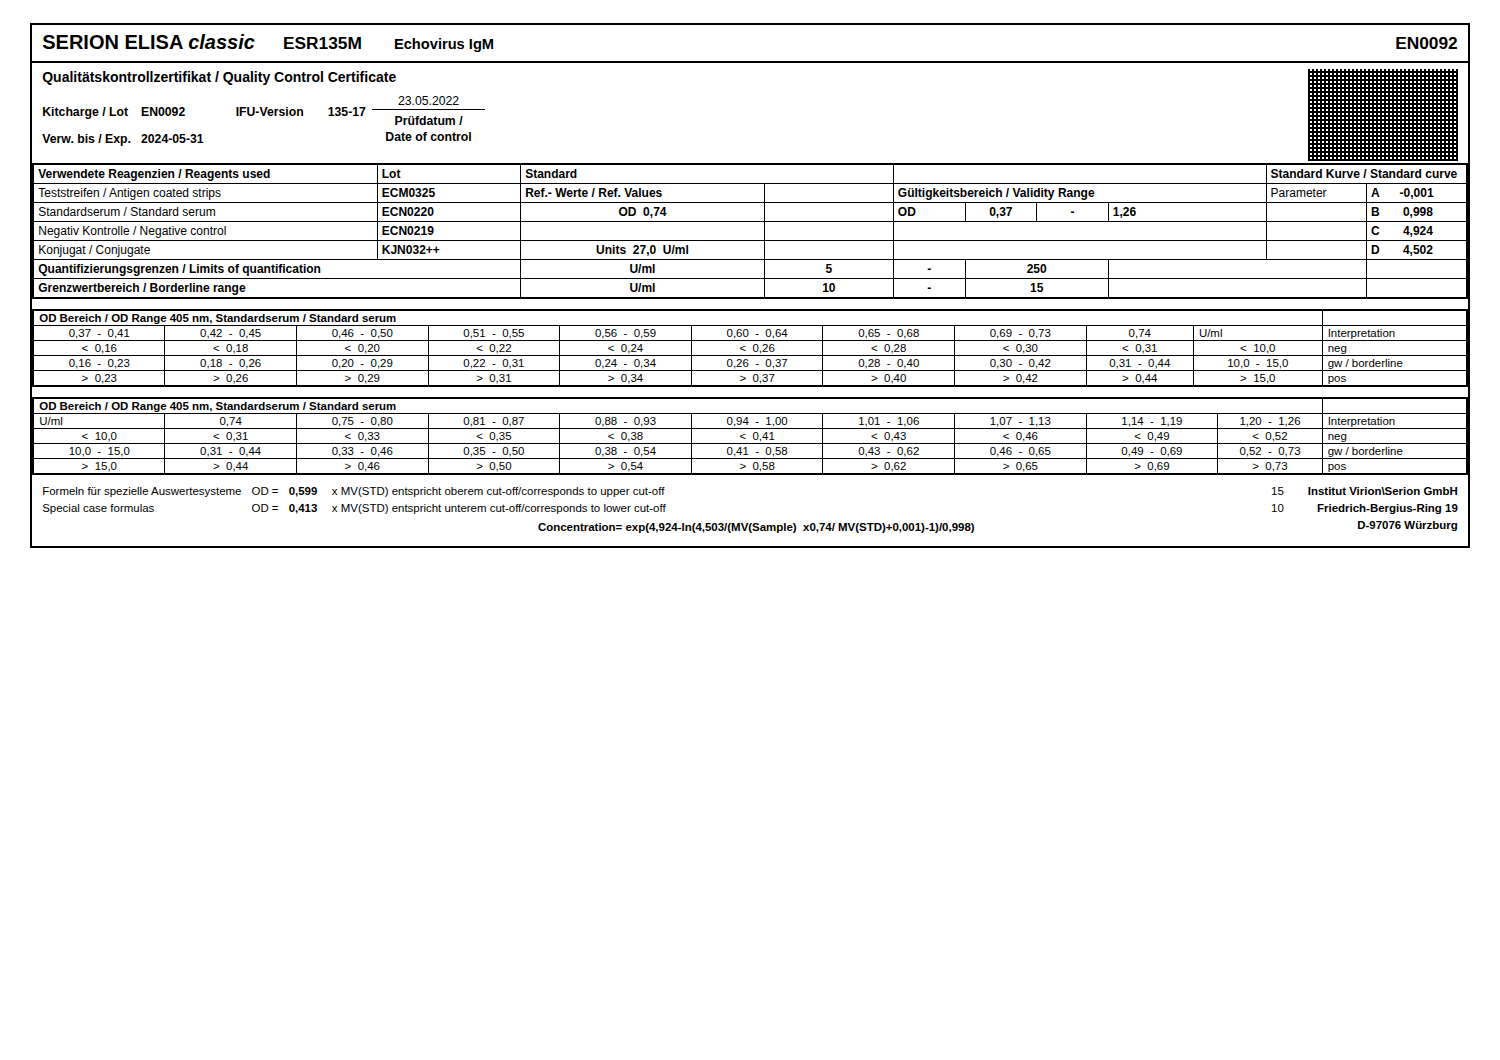SERION ELISA classic ESR135M Echovirus IgM EN0092
Qualitätskontrollzertifikat / Quality Control Certificate
| Kitcharge / Lot | EN0092 | IFU-Version | 135-17 | 23.05.2022 Prüfdatum / Date of control |
| Verw. bis / Exp. | 2024-05-31 | | |
| Verwendete Reagenzien / Reagents used | Lot | Standard | | Standard Kurve / Standard curve |
| Teststreifen / Antigen coated strips | ECM0325 | Ref.- Werte / Ref. Values | | Gültigkeitsbereich / Validity Range | Parameter | A -0,001 |
| Standardserum / Standard serum | ECN0220 | OD 0,74 | | OD | 0,37 | - | 1,26 | | B 0,998 |
| Negativ Kontrolle / Negative control | ECN0219 | | | | | C 4,924 |
| Konjugat / Conjugate | KJN032++ | Units 27,0 U/ml | | | | D 4,502 |
| Quantifizierungsgrenzen / Limits of quantification | U/ml | 5 | - | 250 | | |
| Grenzwertbereich / Borderline range | U/ml | 10 | - | 15 | | |
| OD Bereich / OD Range 405 nm, Standardserum / Standard serum | |
| 0,37 - 0,41 | 0,42 - 0,45 | 0,46 - 0,50 | 0,51 - 0,55 | 0,56 - 0,59 | 0,60 - 0,64 | 0,65 - 0,68 | 0,69 - 0,73 | 0,74 | U/ml | Interpretation |
| < 0,16 | < 0,18 | < 0,20 | < 0,22 | < 0,24 | < 0,26 | < 0,28 | < 0,30 | < 0,31 | < 10,0 | neg |
| 0,16 - 0,23 | 0,18 - 0,26 | 0,20 - 0,29 | 0,22 - 0,31 | 0,24 - 0,34 | 0,26 - 0,37 | 0,28 - 0,40 | 0,30 - 0,42 | 0,31 - 0,44 | 10,0 - 15,0 | gw / borderline |
| > 0,23 | > 0,26 | > 0,29 | > 0,31 | > 0,34 | > 0,37 | > 0,40 | > 0,42 | > 0,44 | > 15,0 | pos |
| OD Bereich / OD Range 405 nm, Standardserum / Standard serum | |
| U/ml | 0,74 | 0,75 - 0,80 | 0,81 - 0,87 | 0,88 - 0,93 | 0,94 - 1,00 | 1,01 - 1,06 | 1,07 - 1,13 | 1,14 - 1,19 | 1,20 - 1,26 | Interpretation |
| < 10,0 | < 0,31 | < 0,33 | < 0,35 | < 0,38 | < 0,41 | < 0,43 | < 0,46 | < 0,49 | < 0,52 | neg |
| 10,0 - 15,0 | 0,31 - 0,44 | 0,33 - 0,46 | 0,35 - 0,50 | 0,38 - 0,54 | 0,41 - 0,58 | 0,43 - 0,62 | 0,46 - 0,65 | 0,49 - 0,69 | 0,52 - 0,73 | gw / borderline |
| > 15,0 | > 0,44 | > 0,46 | > 0,50 | > 0,54 | > 0,58 | > 0,62 | > 0,65 | > 0,69 | > 0,73 | pos |
Formeln für spezielle Auswertesysteme
Special case formulas
OD = 0,599 x MV(STD) entspricht oberem cut-off/corresponds to upper cut-off
OD = 0,413 x MV(STD) entspricht unterem cut-off/corresponds to lower cut-off
Concentration= exp(4,924-ln(4,503/(MV(Sample) x0,74/ MV(STD)+0,001)-1)/0,998)
15
10
Institut Virion\Serion GmbH
Friedrich-Bergius-Ring 19
D-97076 Würzburg